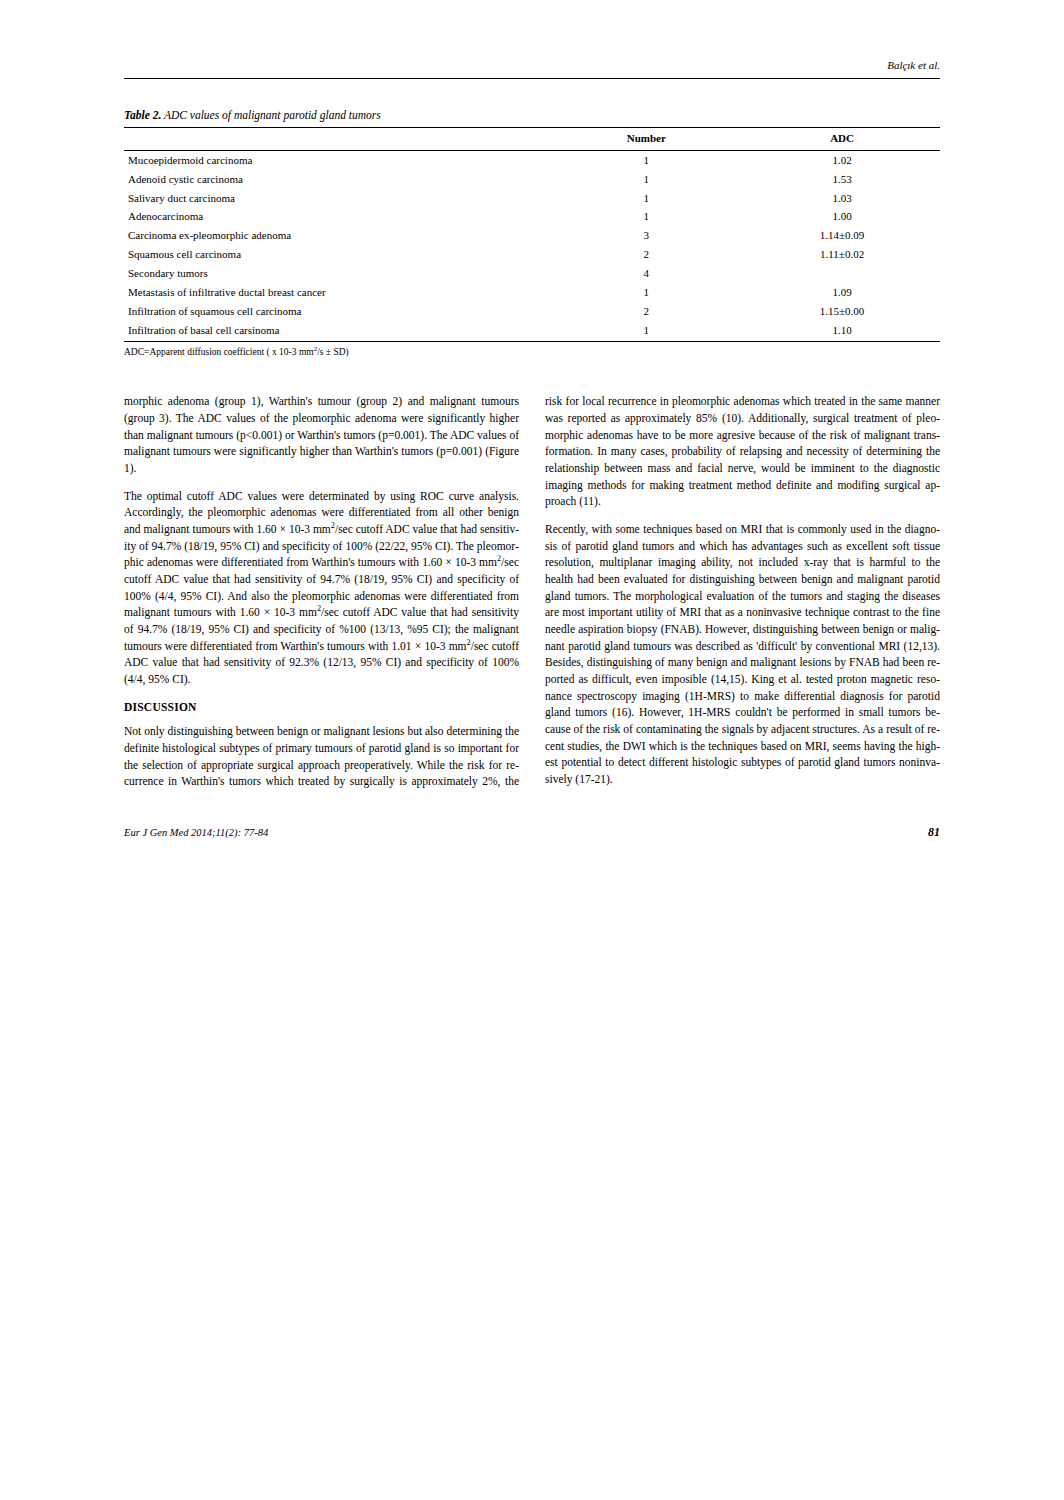Balçık et al.
Table 2. ADC values of malignant parotid gland tumors
| | Number | ADC |
| --- | --- | --- |
| Mucoepidermoid carcinoma | 1 | 1.02 |
| Adenoid cystic carcinoma | 1 | 1.53 |
| Salivary duct carcinoma | 1 | 1.03 |
| Adenocarcinoma | 1 | 1.00 |
| Carcinoma ex-pleomorphic adenoma | 3 | 1.14±0.09 |
| Squamous cell carcinoma | 2 | 1.11±0.02 |
| Secondary tumors | 4 | |
| Metastasis of infiltrative ductal breast cancer | 1 | 1.09 |
| Infiltration of squamous cell carcinoma | 2 | 1.15±0.00 |
| Infiltration of basal cell carsinoma | 1 | 1.10 |
ADC=Apparent diffusion coefficient ( x 10-3 mm2/s ± SD)
morphic adenoma (group 1), Warthin's tumour (group 2) and malignant tumours (group 3). The ADC values of the pleomorphic adenoma were significantly higher than malignant tumours (p<0.001) or Warthin's tumors (p=0.001). The ADC values of malignant tumours were significantly higher than Warthin's tumors (p=0.001) (Figure 1).
The optimal cutoff ADC values were determinated by using ROC curve analysis. Accordingly, the pleomorphic adenomas were differentiated from all other benign and malignant tumours with 1.60 × 10-3 mm2/sec cutoff ADC value that had sensitivity of 94.7% (18/19, 95% CI) and specificity of 100% (22/22, 95% CI). The pleomorphic adenomas were differentiated from Warthin's tumours with 1.60 × 10-3 mm2/sec cutoff ADC value that had sensitivity of 94.7% (18/19, 95% CI) and specificity of 100% (4/4, 95% CI). And also the pleomorphic adenomas were differentiated from malignant tumours with 1.60 × 10-3 mm2/sec cutoff ADC value that had sensitivity of 94.7% (18/19, 95% CI) and specificity of %100 (13/13, %95 CI); the malignant tumours were differentiated from Warthin's tumours with 1.01 × 10-3 mm2/sec cutoff ADC value that had sensitivity of 92.3% (12/13, 95% CI) and specificity of 100% (4/4, 95% CI).
DISCUSSION
Not only distinguishing between benign or malignant lesions but also determining the definite histological subtypes of primary tumours of parotid gland is so important for the selection of appropriate surgical approach preoperatively. While the risk for recurrence in Warthin's tumors which treated by surgically is approximately 2%, the risk for local recurrence in pleomorphic adenomas which treated in the same manner was reported as approximately 85% (10). Additionally, surgical treatment of pleomorphic adenomas have to be more agresive because of the risk of malignant transformation. In many cases, probability of relapsing and necessity of determining the relationship between mass and facial nerve, would be imminent to the diagnostic imaging methods for making treatment method definite and modifing surgical approach (11).
Recently, with some techniques based on MRI that is commonly used in the diagnosis of parotid gland tumors and which has advantages such as excellent soft tissue resolution, multiplanar imaging ability, not included x-ray that is harmful to the health had been evaluated for distinguishing between benign and malignant parotid gland tumors. The morphological evaluation of the tumors and staging the diseases are most important utility of MRI that as a noninvasive technique contrast to the fine needle aspiration biopsy (FNAB). However, distinguishing between benign or malignant parotid gland tumours was described as 'difficult' by conventional MRI (12,13). Besides, distinguishing of many benign and malignant lesions by FNAB had been reported as difficult, even imposible (14,15). King et al. tested proton magnetic resonance spectroscopy imaging (1H-MRS) to make differential diagnosis for parotid gland tumors (16). However, 1H-MRS couldn't be performed in small tumors because of the risk of contaminating the signals by adjacent structures. As a result of recent studies, the DWI which is the techniques based on MRI, seems having the highest potential to detect different histologic subtypes of parotid gland tumors noninvasively (17-21).
Eur J Gen Med 2014;11(2): 77-84 81